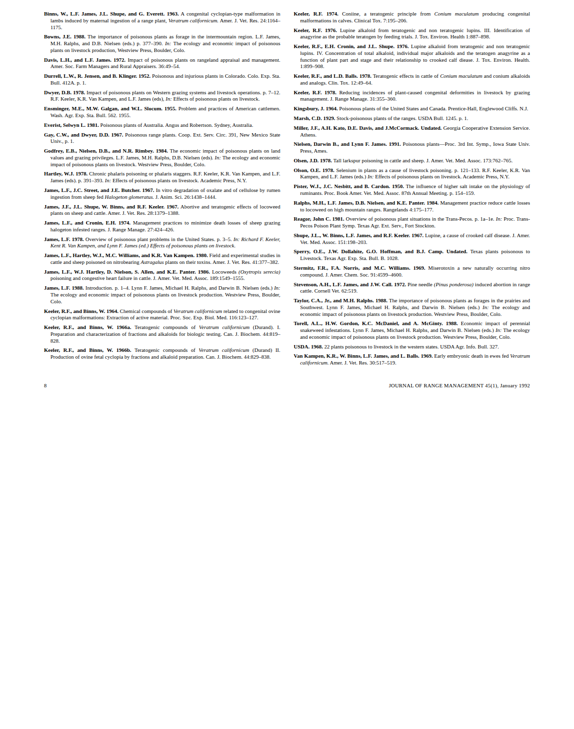Binns, W., L.F. James, J.L. Shupe, and G. Everett. 1963. A congenital cyclopian-type malformation in lambs induced by maternal ingestion of a range plant, Veratrum californicum. Amer. J. Vet. Res. 24:1164–1175.
Bowns, J.E. 1988. The importance of poisonous plants as forage in the intermountain region. L.F. James, M.H. Ralphs, and D.B. Nielsen (eds.) p. 377–390. In: The ecology and economic impact of poisonous plants on livestock production, Westview Press, Boulder, Colo.
Davis, L.H., and L.F. James. 1972. Impact of poisonous plants on rangeland appraisal and management. Amer. Soc. Farm Managers and Rural Appraisers. 36:49–54.
Durrell, L.W., R. Jensen, and B. Klinger. 1952. Poisonous and injurious plants in Colorado. Colo. Exp. Sta. Bull. 412A. p. 1.
Dwyer, D.B. 1978. Impact of poisonous plants on Western grazing systems and livestock operations. p. 7–12. R.F. Keeler, K.R. Van Kampen, and L.F. James (eds), In: Effects of poisonous plants on livestock.
Ensminger, M.E., M.W. Galgan, and W.L. Slocum. 1955. Problem and practices of American cattlemen. Wash. Agr. Exp. Sta. Bull. 562. 1955.
Everist, Selwyn L. 1981. Poisonous plants of Australia. Angus and Robertson. Sydney, Australia.
Gay, C.W., and Dwyer, D.D. 1967. Poisonous range plants. Coop. Ext. Serv. Circ. 391, New Mexico State Univ., p. 1.
Godfrey, E.B., Nielsen, D.B., and N.R. Rimbey. 1984. The economic impact of poisonous plants on land values and grazing privileges. L.F. James, M.H. Ralphs, D.B. Nielsen (eds). In: The ecology and economic impact of poisonous plants on livestock. Westview Press, Boulder, Colo.
Hartley, W.J. 1978. Chronic phalaris poisoning or phalaris staggers. R.F. Keeler, K.R. Van Kampen, and L.F. James (eds). p. 391–393. In: Effects of poisonous plants on livestock. Academic Press, N.Y.
James, L.F., J.C. Street, and J.E. Butcher. 1967. In vitro degradation of oxalate and of cellulose by rumen ingestion from sheep fed Halogeton glomeratus. J. Anim. Sci. 26:1438–1444.
James, J.F., J.L. Shupe, W. Binns, and R.F. Keeler. 1967. Abortive and teratogenic effects of locoweed plants on sheep and cattle. Amer. J. Vet. Res. 28:1379–1388.
James, L.F., and Cronin, E.H. 1974. Management practices to minimize death losses of sheep grazing halogeton infested ranges. J. Range Manage. 27:424–426.
James, L.F. 1978. Overview of poisonous plant problems in the United States. p. 3–5. In: Richard F. Keeler, Kent R. Van Kampen, and Lynn F. James (ed.) Effects of poisonous plants on livestock.
James, L.F., Hartley, W.J., M.C. Williams, and K.R. Van Kampen. 1980. Field and experimental studies in cattle and sheep poisoned on nitrobearing Astragalus plants on their toxins. Amer. J. Vet. Res. 41:377–382.
James, L.F., W.J. Hartley, D. Nielson, S. Allen, and K.E. Panter. 1986. Locoweeds (Oxytropis serecia) poisoning and congestive heart failure in cattle. J. Amer. Vet. Med. Assoc. 189:1549–1555.
James, L.F. 1988. Introduction. p. 1–4. Lynn F. James, Michael H. Ralphs, and Darwin B. Nielsen (eds.) In: The ecology and economic impact of poisonous plants on livestock production. Westview Press, Boulder, Colo.
Keeler, R.F., and Binns, W. 1964. Chemical compounds of Veratrum californicum related to congenital ovine cyclopian malformations: Extraction of active material. Proc. Soc. Exp. Biol. Med. 116:123–127.
Keeler, R.F., and Binns, W. 1966a. Teratogenic compounds of Veratrum californicum (Durand). I. Preparation and characterization of fractions and alkaloids for biologic testing. Can. J. Biochem. 44:819–828.
Keeler, R.F., and Binns, W. 1966b. Teratogenic compounds of Veratrum californicum (Durand) II. Production of ovine fetal cyclopia by fractions and alkaloid preparation. Can. J. Biochem. 44:829–838.
Keeler, R.F. 1974. Coniine, a teratogenic principle from Conium maculatum producing congenital malformations in calves. Clinical Tox. 7:195–206.
Keeler, R.F. 1976. Lupine alkaloid from teratogenic and non teratogenic lupins. III. Identification of anagyrine as the probable teratogen by feeding trials. J. Tox. Environ. Health 1:887–898.
Keeler, R.F., E.H. Cronin, and J.L. Shupe. 1976. Lupine alkaloid from teratogenic and non teratogenic lupins. IV. Concentration of total alkaloid, individual major alkaloids and the teratogen anagyrine as a function of plant part and stage and their relationship to crooked calf diease. J. Tox. Environ. Health. 1:899–908.
Keeler, R.F., and L.D. Balls. 1978. Teratogenic effects in cattle of Conium maculatum and conium alkaloids and analogs. Clin. Tox. 12:49–64.
Keeler, R.F. 1978. Reducing incidences of plant-caused congenital deformities in livestock by grazing management. J. Range Manage. 31:355–360.
Kingsbury, J. 1964. Poisonous plants of the United States and Canada. Prentice-Hall, Englewood Cliffs. N.J.
Marsh, C.D. 1929. Stock-poisonous plants of the ranges. USDA Bull. 1245. p. 1.
Miller, J.F., A.H. Kato, D.E. Davis, and J.McCormack. Undated. Georgia Cooperative Extension Service. Athens.
Nielsen, Darwin B., and Lynn F. James. 1991. Poisonous plants—Proc. 3rd Int. Symp., Iowa State Univ. Press, Ames.
Olsen, J.D. 1978. Tall larkspur poisoning in cattle and sheep. J. Amer. Vet. Med. Assoc. 173:762–765.
Olson, O.E. 1978. Selenium in plants as a cause of livestock poisoning. p. 121–133. R.F. Keeler, K.R. Van Kampen, and L.F. James (eds.) In: Effects of poisonous plants on livestock. Academic Press, N.Y.
Pister, W.J., J.C. Nesbitt, and B. Cardon. 1950. The influence of higher salt intake on the physiology of ruminants. Proc. Book Amer. Vet. Med. Assoc. 87th Annual Meeting. p. 154–159.
Ralphs, M.H., L.F. James, D.B. Nielsen, and K.E. Panter. 1984. Management practice reduce cattle losses to locoweed on high mountain ranges. Rangelands 4:175–177.
Reagor, John C. 1981. Overview of poisonous plant situations in the Trans-Pecos. p. 1a–1e. In: Proc. Trans-Pecos Poison Plant Symp. Texas Agr. Ext. Serv., Fort Stockton.
Shupe, J.L., W. Binns, L.F. James, and R.F. Keeler. 1967. Lupine, a cause of crooked calf disease. J. Amer. Vet. Med. Assoc. 151:198–203.
Sperry, O.E., J.W. Dollahite, G.O. Hoffman, and B.J. Camp. Undated. Texas plants poisonous to Livestock. Texas Agr. Exp. Sta. Bull. B. 1028.
Stermitz, F.R., F.A. Norris, and M.C. Williams. 1969. Miserotoxin a new naturally occurring nitro compound. J. Amer. Chem. Soc. 91:4599–4600.
Stevenson, A.H., L.F. James, and J.W. Call. 1972. Pine needle (Pinus ponderosa) induced abortion in range cattle. Cornell Vet. 62:519.
Taylor, C.A., Jr., and M.H. Ralphs. 1988. The importance of poisonous plants as forages in the prairies and Southwest. Lynn F. James, Michael H. Ralphs, and Darwin B. Nielsen (eds.) In: The ecology and economic impact of poisonous plants on livestock production. Westview Press, Boulder, Colo.
Torell, A.L., H.W. Gordon, K.C. McDaniel, and A. McGinty. 1988. Economic impact of perennial snakeweed infestations. Lynn F. James, Michael H. Ralphs, and Darwin B. Nielsen (eds.) In: The ecology and economic impact of poisonous plants on livestock production. Westview Press, Boulder, Colo.
USDA. 1968. 22 plants poisonous to livestock in the western states. USDA Agr. Info. Bull. 327.
Van Kampen, K.R., W. Binns, L.F. James, and L. Balls. 1969. Early embryonic death in ewes fed Veratrum californicum. Amer. J. Vet. Res. 30:517–519.
8 JOURNAL OF RANGE MANAGEMENT 45(1), January 1992